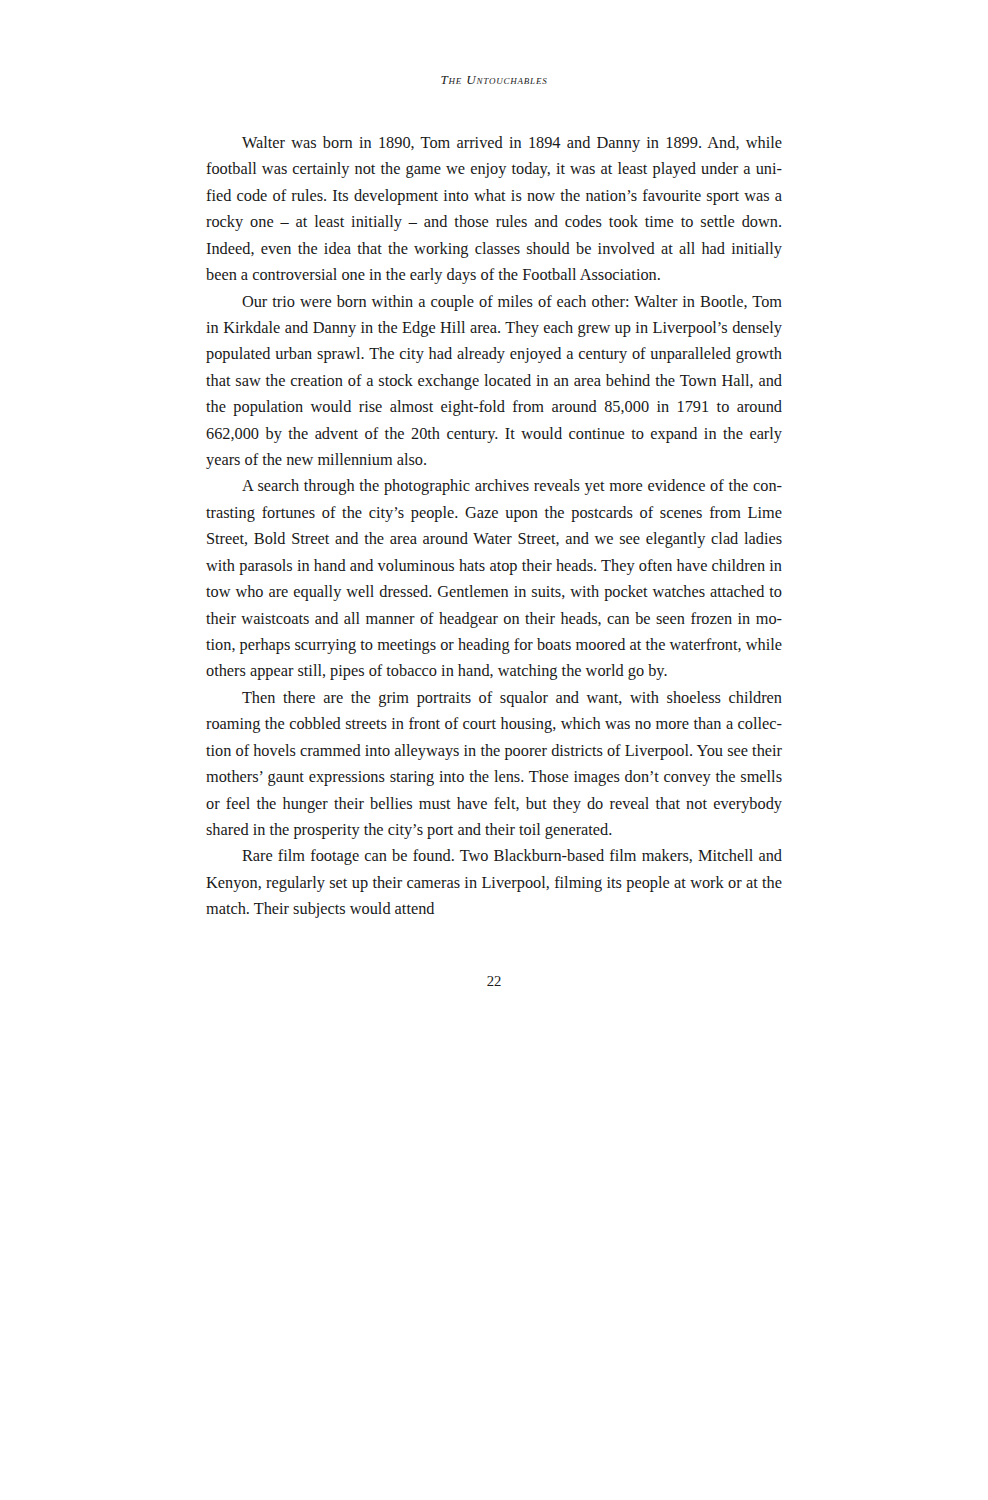The Untouchables
Walter was born in 1890, Tom arrived in 1894 and Danny in 1899. And, while football was certainly not the game we enjoy today, it was at least played under a unified code of rules. Its development into what is now the nation’s favourite sport was a rocky one – at least initially – and those rules and codes took time to settle down. Indeed, even the idea that the working classes should be involved at all had initially been a controversial one in the early days of the Football Association.
Our trio were born within a couple of miles of each other: Walter in Bootle, Tom in Kirkdale and Danny in the Edge Hill area. They each grew up in Liverpool’s densely populated urban sprawl. The city had already enjoyed a century of unparalleled growth that saw the creation of a stock exchange located in an area behind the Town Hall, and the population would rise almost eight-fold from around 85,000 in 1791 to around 662,000 by the advent of the 20th century. It would continue to expand in the early years of the new millennium also.
A search through the photographic archives reveals yet more evidence of the contrasting fortunes of the city’s people. Gaze upon the postcards of scenes from Lime Street, Bold Street and the area around Water Street, and we see elegantly clad ladies with parasols in hand and voluminous hats atop their heads. They often have children in tow who are equally well dressed. Gentlemen in suits, with pocket watches attached to their waistcoats and all manner of headgear on their heads, can be seen frozen in motion, perhaps scurrying to meetings or heading for boats moored at the waterfront, while others appear still, pipes of tobacco in hand, watching the world go by.
Then there are the grim portraits of squalor and want, with shoeless children roaming the cobbled streets in front of court housing, which was no more than a collection of hovels crammed into alleyways in the poorer districts of Liverpool. You see their mothers’ gaunt expressions staring into the lens. Those images don’t convey the smells or feel the hunger their bellies must have felt, but they do reveal that not everybody shared in the prosperity the city’s port and their toil generated.
Rare film footage can be found. Two Blackburn-based film makers, Mitchell and Kenyon, regularly set up their cameras in Liverpool, filming its people at work or at the match. Their subjects would attend
22